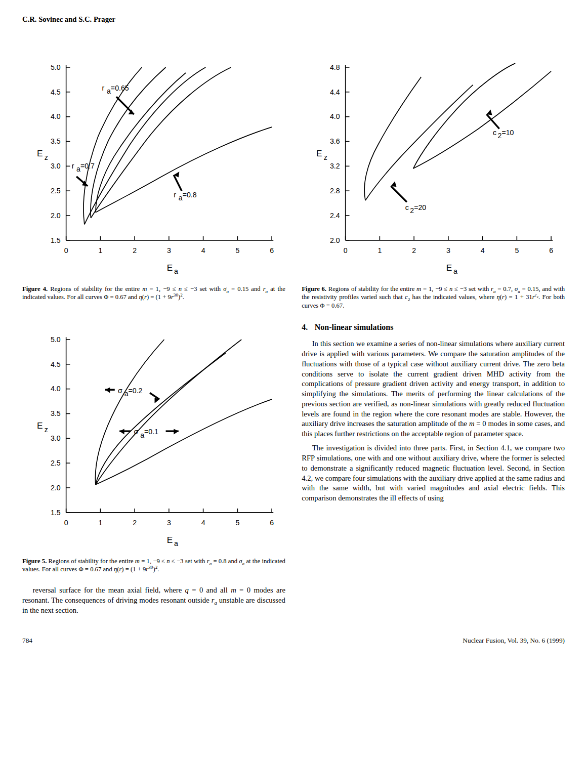C.R. Sovinec and S.C. Prager
1.5 2.0 2.5 3.0 3.5 4.0 4.5 5.0 0 1 2 3 4 5 6 E z E a r a =0.65 r a =0.7 r a =0.8
Figure 4. Regions of stability for the entire m = 1, −9 ≤ n ≤ −3 set with σa = 0.15 and ra at the indicated values. For all curves Φ = 0.67 and η(r) = (1 + 9r30)2.
1.5 2.0 2.5 3.0 3.5 4.0 4.5 5.0 0 1 2 3 4 5 6 E z E a σ a =0.2 σ a =0.1
Figure 5. Regions of stability for the entire m = 1, −9 ≤ n ≤ −3 set with ra = 0.8 and σa at the indicated values. For all curves Φ = 0.67 and η(r) = (1 + 9r30)2.
reversal surface for the mean axial field, where q = 0 and all m = 0 modes are resonant. The consequences of driving modes resonant outside ra unstable are discussed in the next section.
2.0 2.4 2.8 3.2 3.6 4.0 4.4 4.8 0 1 2 3 4 5 6 E z E a c 2 =10 c 2 =20
Figure 6. Regions of stability for the entire m = 1, −9 ≤ n ≤ −3 set with ra = 0.7, σa = 0.15, and with the resistivity profiles varied such that c2 has the indicated values, where η(r) = 1 + 31rc2. For both curves Φ = 0.67.
4. Non-linear simulations
In this section we examine a series of non-linear simulations where auxiliary current drive is applied with various parameters. We compare the saturation amplitudes of the fluctuations with those of a typical case without auxiliary current drive. The zero beta conditions serve to isolate the current gradient driven MHD activity from the complications of pressure gradient driven activity and energy transport, in addition to simplifying the simulations. The merits of performing the linear calculations of the previous section are verified, as non-linear simulations with greatly reduced fluctuation levels are found in the region where the core resonant modes are stable. However, the auxiliary drive increases the saturation amplitude of the m = 0 modes in some cases, and this places further restrictions on the acceptable region of parameter space.
The investigation is divided into three parts. First, in Section 4.1, we compare two RFP simulations, one with and one without auxiliary drive, where the former is selected to demonstrate a significantly reduced magnetic fluctuation level. Second, in Section 4.2, we compare four simulations with the auxiliary drive applied at the same radius and with the same width, but with varied magnitudes and axial electric fields. This comparison demonstrates the ill effects of using
784
Nuclear Fusion, Vol. 39, No. 6 (1999)